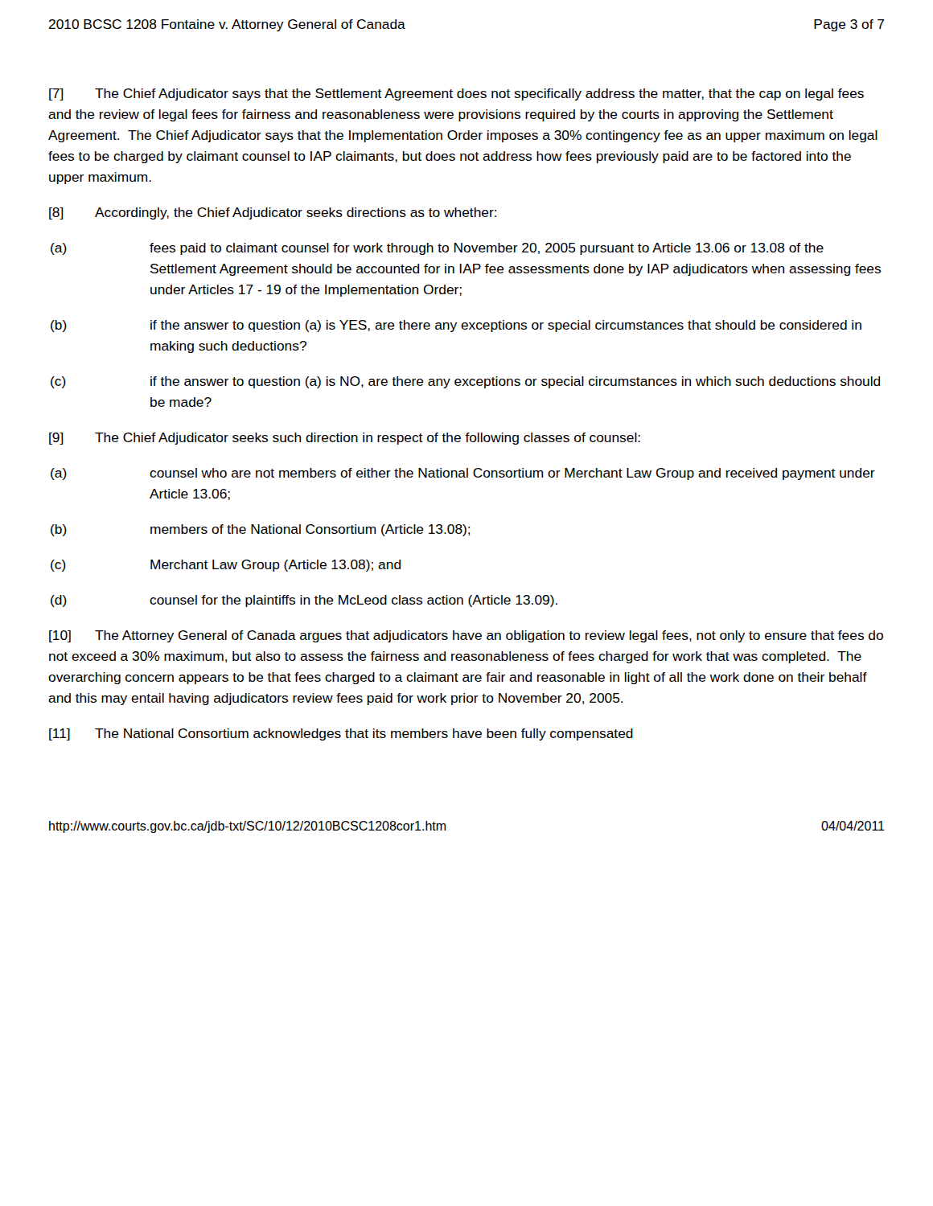2010 BCSC 1208 Fontaine v. Attorney General of Canada
Page 3 of 7
[7] The Chief Adjudicator says that the Settlement Agreement does not specifically address the matter, that the cap on legal fees and the review of legal fees for fairness and reasonableness were provisions required by the courts in approving the Settlement Agreement. The Chief Adjudicator says that the Implementation Order imposes a 30% contingency fee as an upper maximum on legal fees to be charged by claimant counsel to IAP claimants, but does not address how fees previously paid are to be factored into the upper maximum.
[8] Accordingly, the Chief Adjudicator seeks directions as to whether:
(a) fees paid to claimant counsel for work through to November 20, 2005 pursuant to Article 13.06 or 13.08 of the Settlement Agreement should be accounted for in IAP fee assessments done by IAP adjudicators when assessing fees under Articles 17 - 19 of the Implementation Order;
(b) if the answer to question (a) is YES, are there any exceptions or special circumstances that should be considered in making such deductions?
(c) if the answer to question (a) is NO, are there any exceptions or special circumstances in which such deductions should be made?
[9] The Chief Adjudicator seeks such direction in respect of the following classes of counsel:
(a) counsel who are not members of either the National Consortium or Merchant Law Group and received payment under Article 13.06;
(b) members of the National Consortium (Article 13.08);
(c) Merchant Law Group (Article 13.08); and
(d) counsel for the plaintiffs in the McLeod class action (Article 13.09).
[10] The Attorney General of Canada argues that adjudicators have an obligation to review legal fees, not only to ensure that fees do not exceed a 30% maximum, but also to assess the fairness and reasonableness of fees charged for work that was completed. The overarching concern appears to be that fees charged to a claimant are fair and reasonable in light of all the work done on their behalf and this may entail having adjudicators review fees paid for work prior to November 20, 2005.
[11] The National Consortium acknowledges that its members have been fully compensated
http://www.courts.gov.bc.ca/jdb-txt/SC/10/12/2010BCSC1208cor1.htm
04/04/2011